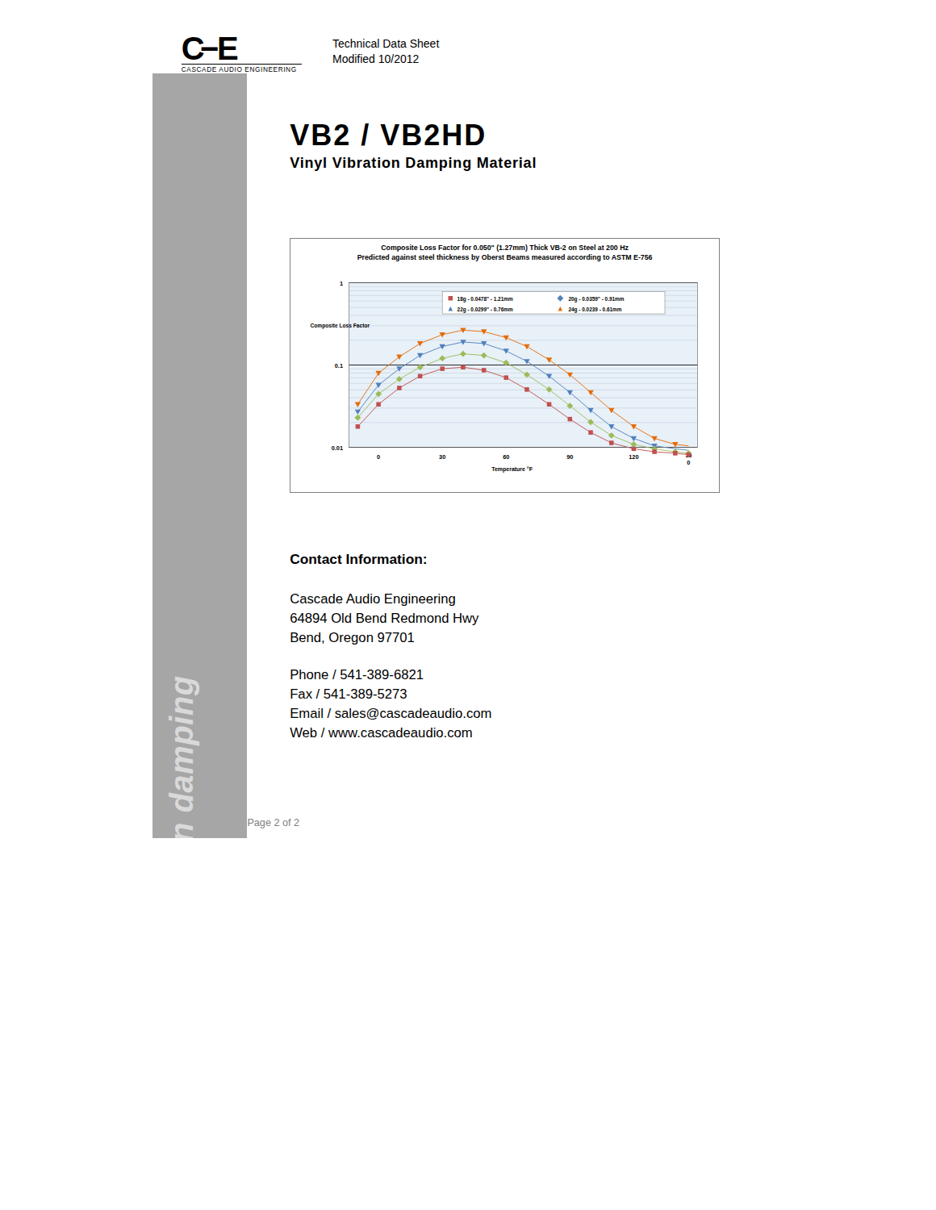vibration damping
C−E
CASCADE AUDIO ENGINEERING
Technical Data Sheet
Modified 10/2012
VB2 / VB2HD
Vinyl Vibration Damping Material
Composite Loss Factor for 0.050" (1.27mm) Thick VB-2 on Steel at 200 Hz
Predicted against steel thickness by Oberst Beams measured according to ASTM E-756
1 0.1 0.01 Composite Loss Factor 0 30 60 90 120 15 0 Temperature °F 18g - 0.0478" - 1.21mm 22g - 0.0299" - 0.76mm 20g - 0.0359" - 0.91mm 24g - 0.0239 - 0.61mm
Contact Information:
Cascade Audio Engineering
64894 Old Bend Redmond Hwy
Bend, Oregon 97701
Phone / 541-389-6821
Fax / 541-389-5273
Email / sales@cascadeaudio.com
Web / www.cascadeaudio.com
Page 2 of 2